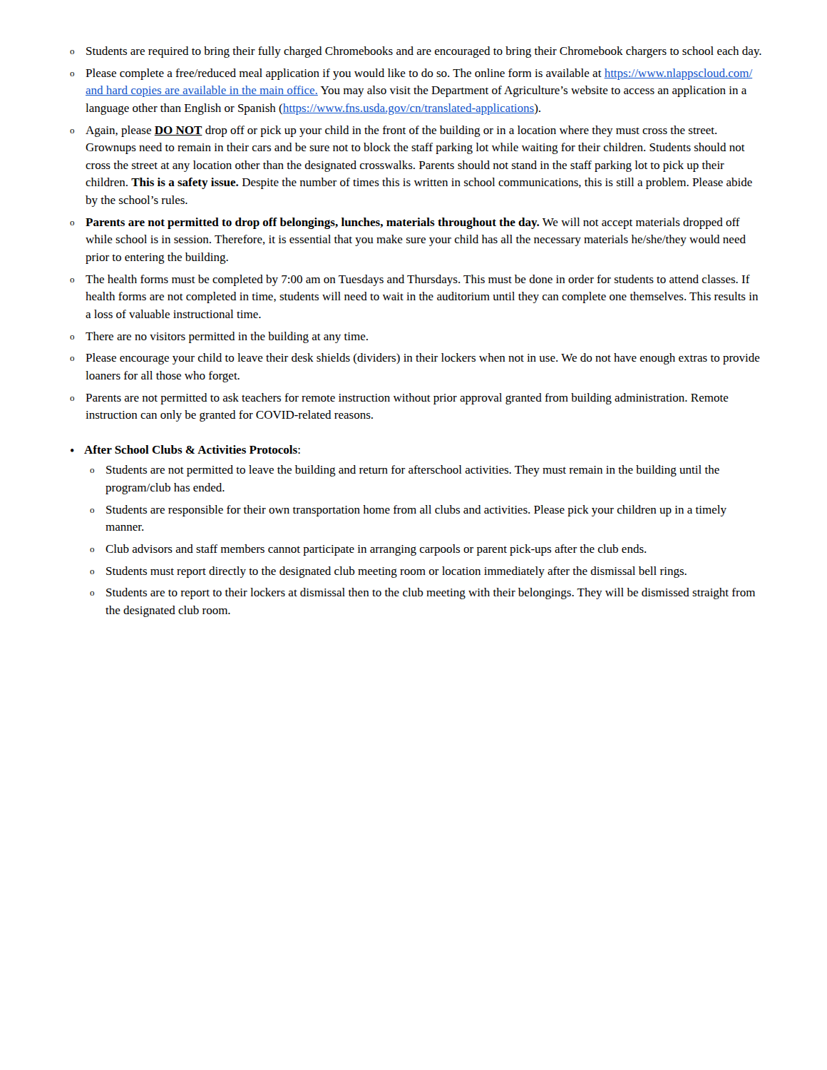Students are required to bring their fully charged Chromebooks and are encouraged to bring their Chromebook chargers to school each day.
Please complete a free/reduced meal application if you would like to do so. The online form is available at https://www.nlappscloud.com/ and hard copies are available in the main office. You may also visit the Department of Agriculture’s website to access an application in a language other than English or Spanish (https://www.fns.usda.gov/cn/translated-applications).
Again, please DO NOT drop off or pick up your child in the front of the building or in a location where they must cross the street. Grownups need to remain in their cars and be sure not to block the staff parking lot while waiting for their children. Students should not cross the street at any location other than the designated crosswalks. Parents should not stand in the staff parking lot to pick up their children. This is a safety issue. Despite the number of times this is written in school communications, this is still a problem. Please abide by the school’s rules.
Parents are not permitted to drop off belongings, lunches, materials throughout the day. We will not accept materials dropped off while school is in session. Therefore, it is essential that you make sure your child has all the necessary materials he/she/they would need prior to entering the building.
The health forms must be completed by 7:00 am on Tuesdays and Thursdays. This must be done in order for students to attend classes. If health forms are not completed in time, students will need to wait in the auditorium until they can complete one themselves. This results in a loss of valuable instructional time.
There are no visitors permitted in the building at any time.
Please encourage your child to leave their desk shields (dividers) in their lockers when not in use. We do not have enough extras to provide loaners for all those who forget.
Parents are not permitted to ask teachers for remote instruction without prior approval granted from building administration. Remote instruction can only be granted for COVID-related reasons.
After School Clubs & Activities Protocols:
Students are not permitted to leave the building and return for afterschool activities. They must remain in the building until the program/club has ended.
Students are responsible for their own transportation home from all clubs and activities. Please pick your children up in a timely manner.
Club advisors and staff members cannot participate in arranging carpools or parent pick-ups after the club ends.
Students must report directly to the designated club meeting room or location immediately after the dismissal bell rings.
Students are to report to their lockers at dismissal then to the club meeting with their belongings. They will be dismissed straight from the designated club room.